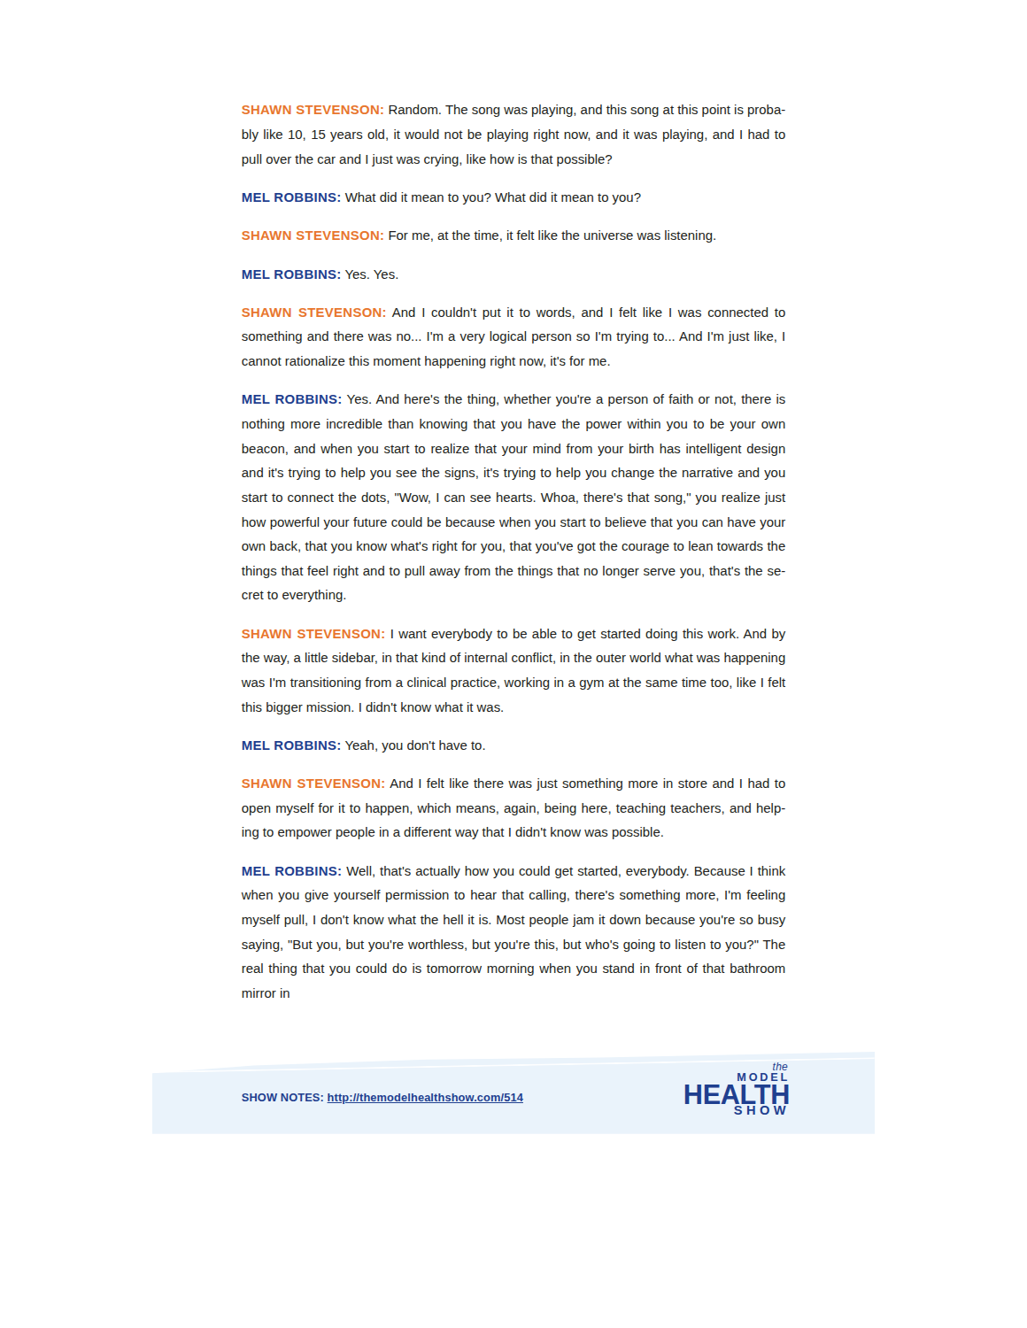SHAWN STEVENSON: Random. The song was playing, and this song at this point is probably like 10, 15 years old, it would not be playing right now, and it was playing, and I had to pull over the car and I just was crying, like how is that possible?
MEL ROBBINS: What did it mean to you? What did it mean to you?
SHAWN STEVENSON: For me, at the time, it felt like the universe was listening.
MEL ROBBINS: Yes. Yes.
SHAWN STEVENSON: And I couldn't put it to words, and I felt like I was connected to something and there was no... I'm a very logical person so I'm trying to... And I'm just like, I cannot rationalize this moment happening right now, it's for me.
MEL ROBBINS: Yes. And here's the thing, whether you're a person of faith or not, there is nothing more incredible than knowing that you have the power within you to be your own beacon, and when you start to realize that your mind from your birth has intelligent design and it's trying to help you see the signs, it's trying to help you change the narrative and you start to connect the dots, "Wow, I can see hearts. Whoa, there's that song," you realize just how powerful your future could be because when you start to believe that you can have your own back, that you know what's right for you, that you've got the courage to lean towards the things that feel right and to pull away from the things that no longer serve you, that's the secret to everything.
SHAWN STEVENSON: I want everybody to be able to get started doing this work. And by the way, a little sidebar, in that kind of internal conflict, in the outer world what was happening was I'm transitioning from a clinical practice, working in a gym at the same time too, like I felt this bigger mission. I didn't know what it was.
MEL ROBBINS: Yeah, you don't have to.
SHAWN STEVENSON: And I felt like there was just something more in store and I had to open myself for it to happen, which means, again, being here, teaching teachers, and helping to empower people in a different way that I didn't know was possible.
MEL ROBBINS: Well, that's actually how you could get started, everybody. Because I think when you give yourself permission to hear that calling, there's something more, I'm feeling myself pull, I don't know what the hell it is. Most people jam it down because you're so busy saying, "But you, but you're worthless, but you're this, but who's going to listen to you?" The real thing that you could do is tomorrow morning when you stand in front of that bathroom mirror in
SHOW NOTES: http://themodelhealthshow.com/514
the MODEL HEALTH SHOW